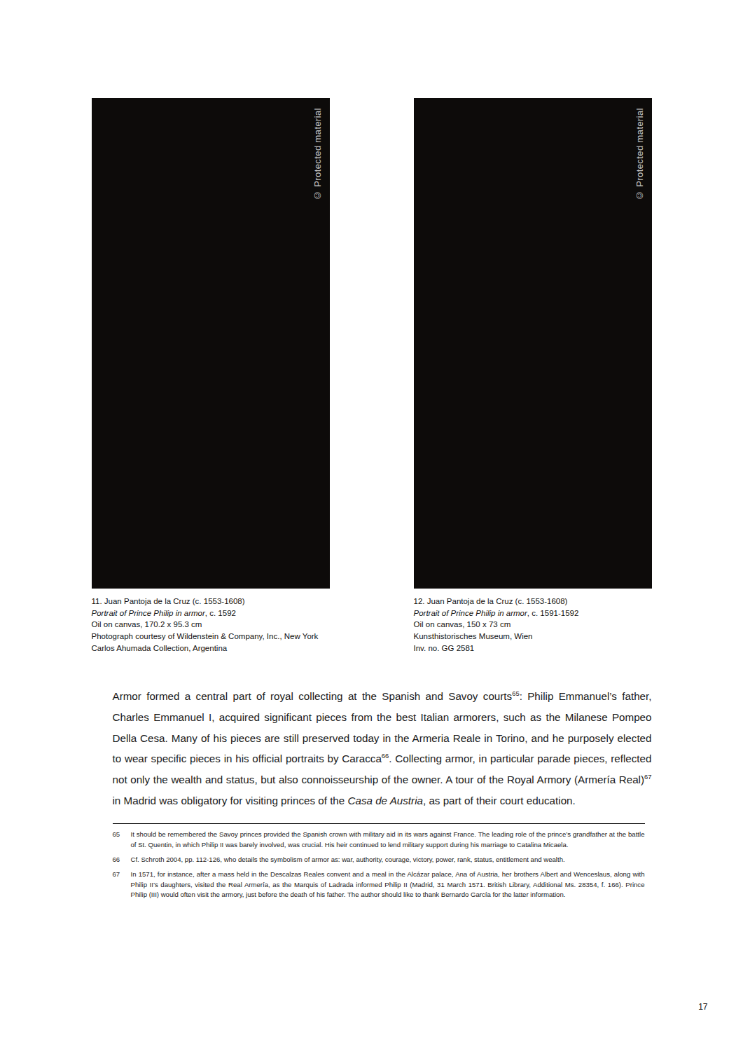Protected material
11. Juan Pantoja de la Cruz (c. 1553-1608)
Portrait of Prince Philip in armor, c. 1592
Oil on canvas, 170.2 x 95.3 cm
Photograph courtesy of Wildenstein & Company, Inc., New York
Carlos Ahumada Collection, Argentina
Protected material
12. Juan Pantoja de la Cruz (c. 1553-1608)
Portrait of Prince Philip in armor, c. 1591-1592
Oil on canvas, 150 x 73 cm
Kunsthistorisches Museum, Wien
Inv. no. GG 2581
Armor formed a central part of royal collecting at the Spanish and Savoy courts65: Philip Emmanuel’s father, Charles Emmanuel I, acquired significant pieces from the best Italian armorers, such as the Milanese Pompeo Della Cesa. Many of his pieces are still preserved today in the Armeria Reale in Torino, and he purposely elected to wear specific pieces in his official portraits by Caracca66. Collecting armor, in particular parade pieces, reflected not only the wealth and status, but also connoisseurship of the owner. A tour of the Royal Armory (Armería Real)67 in Madrid was obligatory for visiting princes of the Casa de Austria, as part of their court education.
It should be remembered the Savoy princes provided the Spanish crown with military aid in its wars against France. The leading role of the prince’s grandfather at the battle of St. Quentin, in which Philip II was barely involved, was crucial. His heir continued to lend military support during his marriage to Catalina Micaela.
Cf. Schroth 2004, pp. 112-126, who details the symbolism of armor as: war, authority, courage, victory, power, rank, status, entitlement and wealth.
In 1571, for instance, after a mass held in the Descalzas Reales convent and a meal in the Alcázar palace, Ana of Austria, her brothers Albert and Wenceslaus, along with Philip II’s daughters, visited the Real Armería, as the Marquis of Ladrada informed Philip II (Madrid, 31 March 1571. British Library, Additional Ms. 28354, f. 166). Prince Philip (III) would often visit the armory, just before the death of his father. The author should like to thank Bernardo García for the latter information.
17